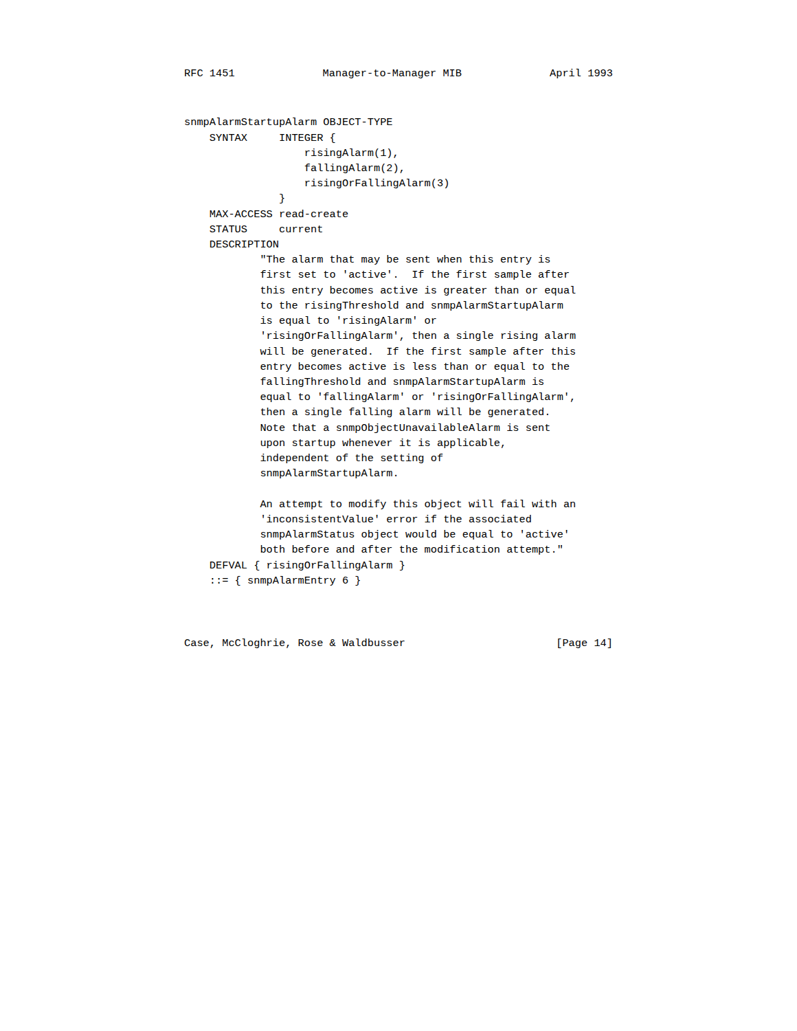RFC 1451 Manager-to-Manager MIB April 1993
snmpAlarmStartupAlarm OBJECT-TYPE
    SYNTAX     INTEGER {
                   risingAlarm(1),
                   fallingAlarm(2),
                   risingOrFallingAlarm(3)
               }
    MAX-ACCESS read-create
    STATUS     current
    DESCRIPTION
            "The alarm that may be sent when this entry is
            first set to 'active'.  If the first sample after
            this entry becomes active is greater than or equal
            to the risingThreshold and snmpAlarmStartupAlarm
            is equal to 'risingAlarm' or
            'risingOrFallingAlarm', then a single rising alarm
            will be generated.  If the first sample after this
            entry becomes active is less than or equal to the
            fallingThreshold and snmpAlarmStartupAlarm is
            equal to 'fallingAlarm' or 'risingOrFallingAlarm',
            then a single falling alarm will be generated.
            Note that a snmpObjectUnavailableAlarm is sent
            upon startup whenever it is applicable,
            independent of the setting of
            snmpAlarmStartupAlarm.

            An attempt to modify this object will fail with an
            'inconsistentValue' error if the associated
            snmpAlarmStatus object would be equal to 'active'
            both before and after the modification attempt."
    DEFVAL { risingOrFallingAlarm }
    ::= { snmpAlarmEntry 6 }
Case, McCloghrie, Rose & Waldbusser [Page 14]